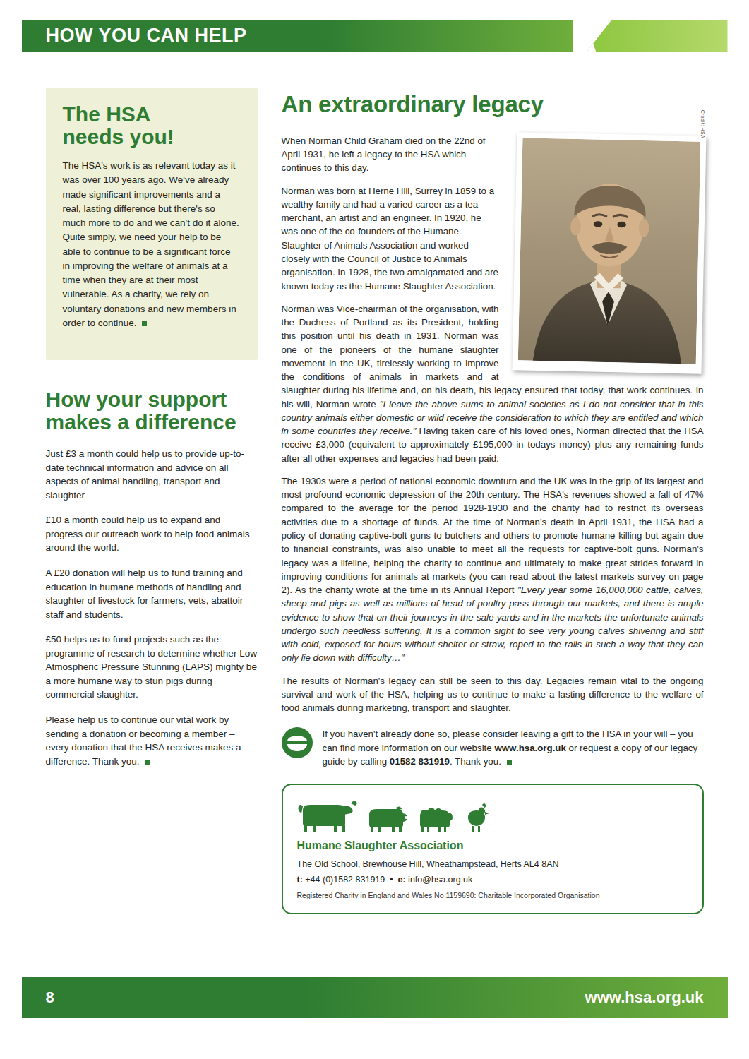How you can help
The HSA
needs you!
The HSA's work is as relevant today as it was over 100 years ago. We've already made significant improvements and a real, lasting difference but there's so much more to do and we can't do it alone. Quite simply, we need your help to be able to continue to be a significant force in improving the welfare of animals at a time when they are at their most vulnerable. As a charity, we rely on voluntary donations and new members in order to continue.
How your support makes a difference
Just £3 a month could help us to provide up-to-date technical information and advice on all aspects of animal handling, transport and slaughter
£10 a month could help us to expand and progress our outreach work to help food animals around the world.
A £20 donation will help us to fund training and education in humane methods of handling and slaughter of livestock for farmers, vets, abattoir staff and students.
£50 helps us to fund projects such as the programme of research to determine whether Low Atmospheric Pressure Stunning (LAPS) mighty be a more humane way to stun pigs during commercial slaughter.
Please help us to continue our vital work by sending a donation or becoming a member – every donation that the HSA receives makes a difference. Thank you.
An extraordinary legacy
Credit: HSA
When Norman Child Graham died on the 22nd of April 1931, he left a legacy to the HSA which continues to this day.
Norman was born at Herne Hill, Surrey in 1859 to a wealthy family and had a varied career as a tea merchant, an artist and an engineer. In 1920, he was one of the co-founders of the Humane Slaughter of Animals Association and worked closely with the Council of Justice to Animals organisation. In 1928, the two amalgamated and are known today as the Humane Slaughter Association.
Norman was Vice-chairman of the organisation, with the Duchess of Portland as its President, holding this position until his death in 1931. Norman was one of the pioneers of the humane slaughter movement in the UK, tirelessly working to improve the conditions of animals in markets and at slaughter during his lifetime and, on his death, his legacy ensured that today, that work continues. In his will, Norman wrote "I leave the above sums to animal societies as I do not consider that in this country animals either domestic or wild receive the consideration to which they are entitled and which in some countries they receive." Having taken care of his loved ones, Norman directed that the HSA receive £3,000 (equivalent to approximately £195,000 in todays money) plus any remaining funds after all other expenses and legacies had been paid.
The 1930s were a period of national economic downturn and the UK was in the grip of its largest and most profound economic depression of the 20th century. The HSA's revenues showed a fall of 47% compared to the average for the period 1928-1930 and the charity had to restrict its overseas activities due to a shortage of funds. At the time of Norman's death in April 1931, the HSA had a policy of donating captive-bolt guns to butchers and others to promote humane killing but again due to financial constraints, was also unable to meet all the requests for captive-bolt guns. Norman's legacy was a lifeline, helping the charity to continue and ultimately to make great strides forward in improving conditions for animals at markets (you can read about the latest markets survey on page 2). As the charity wrote at the time in its Annual Report "Every year some 16,000,000 cattle, calves, sheep and pigs as well as millions of head of poultry pass through our markets, and there is ample evidence to show that on their journeys in the sale yards and in the markets the unfortunate animals undergo such needless suffering. It is a common sight to see very young calves shivering and stiff with cold, exposed for hours without shelter or straw, roped to the rails in such a way that they can only lie down with difficulty…"
The results of Norman's legacy can still be seen to this day. Legacies remain vital to the ongoing survival and work of the HSA, helping us to continue to make a lasting difference to the welfare of food animals during marketing, transport and slaughter.
If you haven't already done so, please consider leaving a gift to the HSA in your will – you can find more information on our website www.hsa.org.uk or request a copy of our legacy guide by calling 01582 831919. Thank you.
Humane Slaughter Association
The Old School, Brewhouse Hill, Wheathampstead, Herts AL4 8AN
t: +44 (0)1582 831919 • e: info@hsa.org.uk
Registered Charity in England and Wales No 1159690: Charitable Incorporated Organisation
8 www.hsa.org.uk